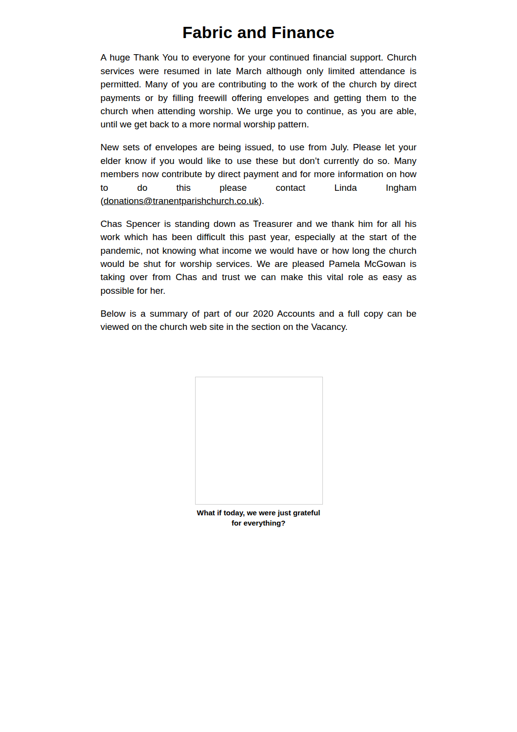Fabric and Finance
A huge Thank You to everyone for your continued financial support. Church services were resumed in late March although only limited attendance is permitted. Many of you are contributing to the work of the church by direct payments or by filling freewill offering envelopes and getting them to the church when attending worship. We urge you to continue, as you are able, until we get back to a more normal worship pattern.
New sets of envelopes are being issued, to use from July. Please let your elder know if you would like to use these but don’t currently do so. Many members now contribute by direct payment and for more information on how to do this please contact Linda Ingham (donations@tranentparishchurch.co.uk).
Chas Spencer is standing down as Treasurer and we thank him for all his work which has been difficult this past year, especially at the start of the pandemic, not knowing what income we would have or how long the church would be shut for worship services. We are pleased Pamela McGowan is taking over from Chas and trust we can make this vital role as easy as possible for her.
Below is a summary of part of our 2020 Accounts and a full copy can be viewed on the church web site in the section on the Vacancy.
What if today, we were just grateful for everything?